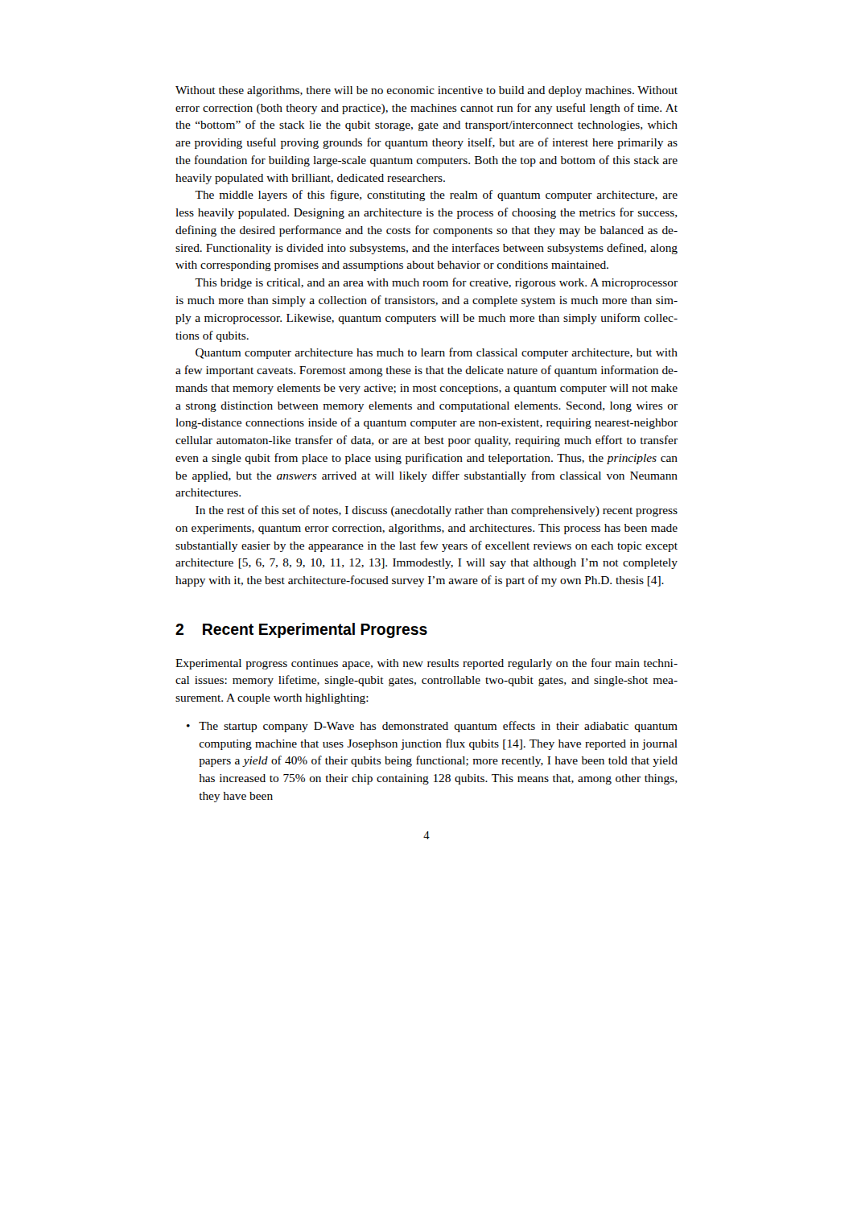Without these algorithms, there will be no economic incentive to build and deploy machines. Without error correction (both theory and practice), the machines cannot run for any useful length of time. At the “bottom” of the stack lie the qubit storage, gate and transport/interconnect technologies, which are providing useful proving grounds for quantum theory itself, but are of interest here primarily as the foundation for building large-scale quantum computers. Both the top and bottom of this stack are heavily populated with brilliant, dedicated researchers.
The middle layers of this figure, constituting the realm of quantum computer architecture, are less heavily populated. Designing an architecture is the process of choosing the metrics for success, defining the desired performance and the costs for components so that they may be balanced as desired. Functionality is divided into subsystems, and the interfaces between subsystems defined, along with corresponding promises and assumptions about behavior or conditions maintained.
This bridge is critical, and an area with much room for creative, rigorous work. A microprocessor is much more than simply a collection of transistors, and a complete system is much more than simply a microprocessor. Likewise, quantum computers will be much more than simply uniform collections of qubits.
Quantum computer architecture has much to learn from classical computer architecture, but with a few important caveats. Foremost among these is that the delicate nature of quantum information demands that memory elements be very active; in most conceptions, a quantum computer will not make a strong distinction between memory elements and computational elements. Second, long wires or long-distance connections inside of a quantum computer are non-existent, requiring nearest-neighbor cellular automaton-like transfer of data, or are at best poor quality, requiring much effort to transfer even a single qubit from place to place using purification and teleportation. Thus, the principles can be applied, but the answers arrived at will likely differ substantially from classical von Neumann architectures.
In the rest of this set of notes, I discuss (anecdotally rather than comprehensively) recent progress on experiments, quantum error correction, algorithms, and architectures. This process has been made substantially easier by the appearance in the last few years of excellent reviews on each topic except architecture [5, 6, 7, 8, 9, 10, 11, 12, 13]. Immodestly, I will say that although I’m not completely happy with it, the best architecture-focused survey I’m aware of is part of my own Ph.D. thesis [4].
2 Recent Experimental Progress
Experimental progress continues apace, with new results reported regularly on the four main technical issues: memory lifetime, single-qubit gates, controllable two-qubit gates, and single-shot measurement. A couple worth highlighting:
The startup company D-Wave has demonstrated quantum effects in their adiabatic quantum computing machine that uses Josephson junction flux qubits [14]. They have reported in journal papers a yield of 40% of their qubits being functional; more recently, I have been told that yield has increased to 75% on their chip containing 128 qubits. This means that, among other things, they have been
4